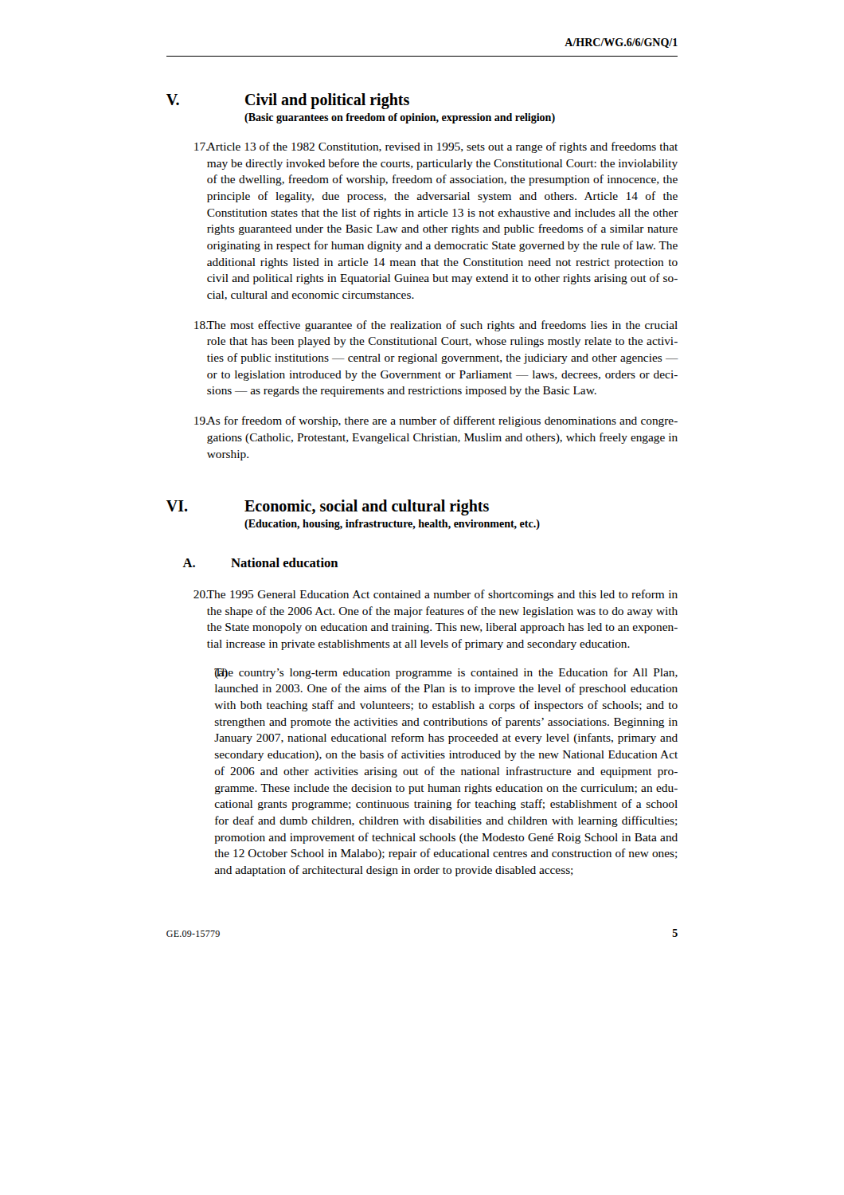A/HRC/WG.6/6/GNQ/1
V.
Civil and political rights
(Basic guarantees on freedom of opinion, expression and religion)
17.
Article 13 of the 1982 Constitution, revised in 1995, sets out a range of rights and freedoms that may be directly invoked before the courts, particularly the Constitutional Court: the inviolability of the dwelling, freedom of worship, freedom of association, the presumption of innocence, the principle of legality, due process, the adversarial system and others. Article 14 of the Constitution states that the list of rights in article 13 is not exhaustive and includes all the other rights guaranteed under the Basic Law and other rights and public freedoms of a similar nature originating in respect for human dignity and a democratic State governed by the rule of law. The additional rights listed in article 14 mean that the Constitution need not restrict protection to civil and political rights in Equatorial Guinea but may extend it to other rights arising out of social, cultural and economic circumstances.
18.
The most effective guarantee of the realization of such rights and freedoms lies in the crucial role that has been played by the Constitutional Court, whose rulings mostly relate to the activities of public institutions — central or regional government, the judiciary and other agencies — or to legislation introduced by the Government or Parliament — laws, decrees, orders or decisions — as regards the requirements and restrictions imposed by the Basic Law.
19.
As for freedom of worship, there are a number of different religious denominations and congregations (Catholic, Protestant, Evangelical Christian, Muslim and others), which freely engage in worship.
VI.
Economic, social and cultural rights
(Education, housing, infrastructure, health, environment, etc.)
A.
National education
20.
The 1995 General Education Act contained a number of shortcomings and this led to reform in the shape of the 2006 Act. One of the major features of the new legislation was to do away with the State monopoly on education and training. This new, liberal approach has led to an exponential increase in private establishments at all levels of primary and secondary education.
(a)
The country’s long-term education programme is contained in the Education for All Plan, launched in 2003. One of the aims of the Plan is to improve the level of preschool education with both teaching staff and volunteers; to establish a corps of inspectors of schools; and to strengthen and promote the activities and contributions of parents’ associations. Beginning in January 2007, national educational reform has proceeded at every level (infants, primary and secondary education), on the basis of activities introduced by the new National Education Act of 2006 and other activities arising out of the national infrastructure and equipment programme. These include the decision to put human rights education on the curriculum; an educational grants programme; continuous training for teaching staff; establishment of a school for deaf and dumb children, children with disabilities and children with learning difficulties; promotion and improvement of technical schools (the Modesto Gené Roig School in Bata and the 12 October School in Malabo); repair of educational centres and construction of new ones; and adaptation of architectural design in order to provide disabled access;
GE.09-15779
5